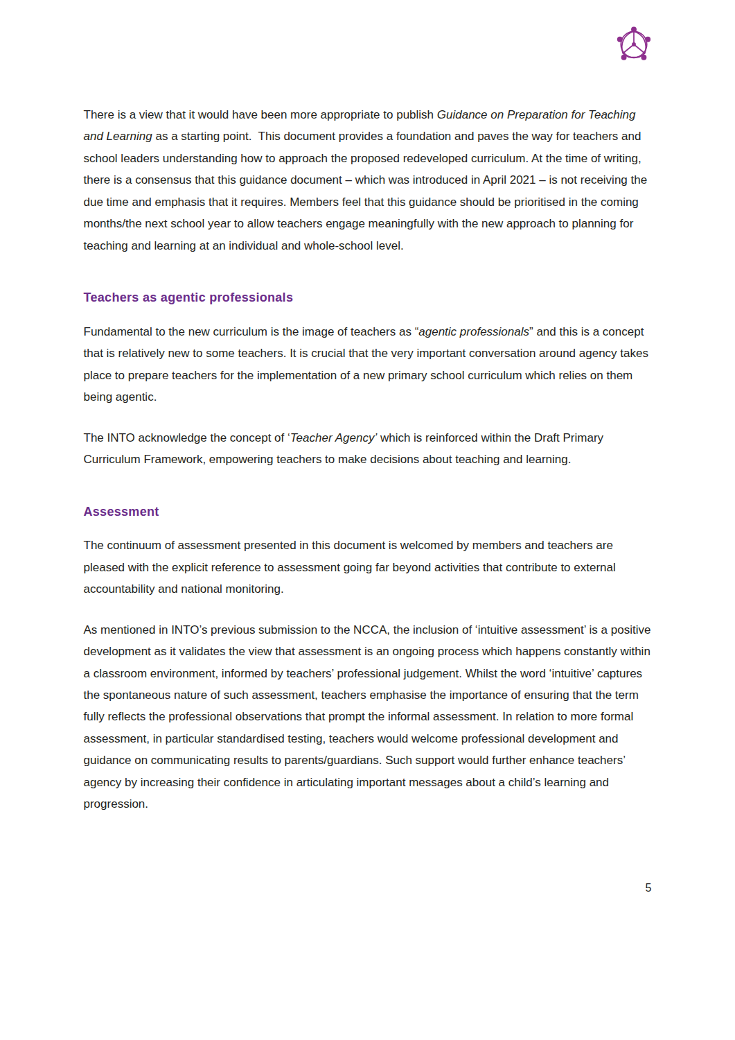There is a view that it would have been more appropriate to publish Guidance on Preparation for Teaching and Learning as a starting point. This document provides a foundation and paves the way for teachers and school leaders understanding how to approach the proposed redeveloped curriculum. At the time of writing, there is a consensus that this guidance document – which was introduced in April 2021 – is not receiving the due time and emphasis that it requires. Members feel that this guidance should be prioritised in the coming months/the next school year to allow teachers engage meaningfully with the new approach to planning for teaching and learning at an individual and whole-school level.
Teachers as agentic professionals
Fundamental to the new curriculum is the image of teachers as “agentic professionals” and this is a concept that is relatively new to some teachers. It is crucial that the very important conversation around agency takes place to prepare teachers for the implementation of a new primary school curriculum which relies on them being agentic.
The INTO acknowledge the concept of ‘Teacher Agency’ which is reinforced within the Draft Primary Curriculum Framework, empowering teachers to make decisions about teaching and learning.
Assessment
The continuum of assessment presented in this document is welcomed by members and teachers are pleased with the explicit reference to assessment going far beyond activities that contribute to external accountability and national monitoring.
As mentioned in INTO’s previous submission to the NCCA, the inclusion of ‘intuitive assessment’ is a positive development as it validates the view that assessment is an ongoing process which happens constantly within a classroom environment, informed by teachers’ professional judgement. Whilst the word ‘intuitive’ captures the spontaneous nature of such assessment, teachers emphasise the importance of ensuring that the term fully reflects the professional observations that prompt the informal assessment. In relation to more formal assessment, in particular standardised testing, teachers would welcome professional development and guidance on communicating results to parents/guardians. Such support would further enhance teachers’ agency by increasing their confidence in articulating important messages about a child’s learning and progression.
5